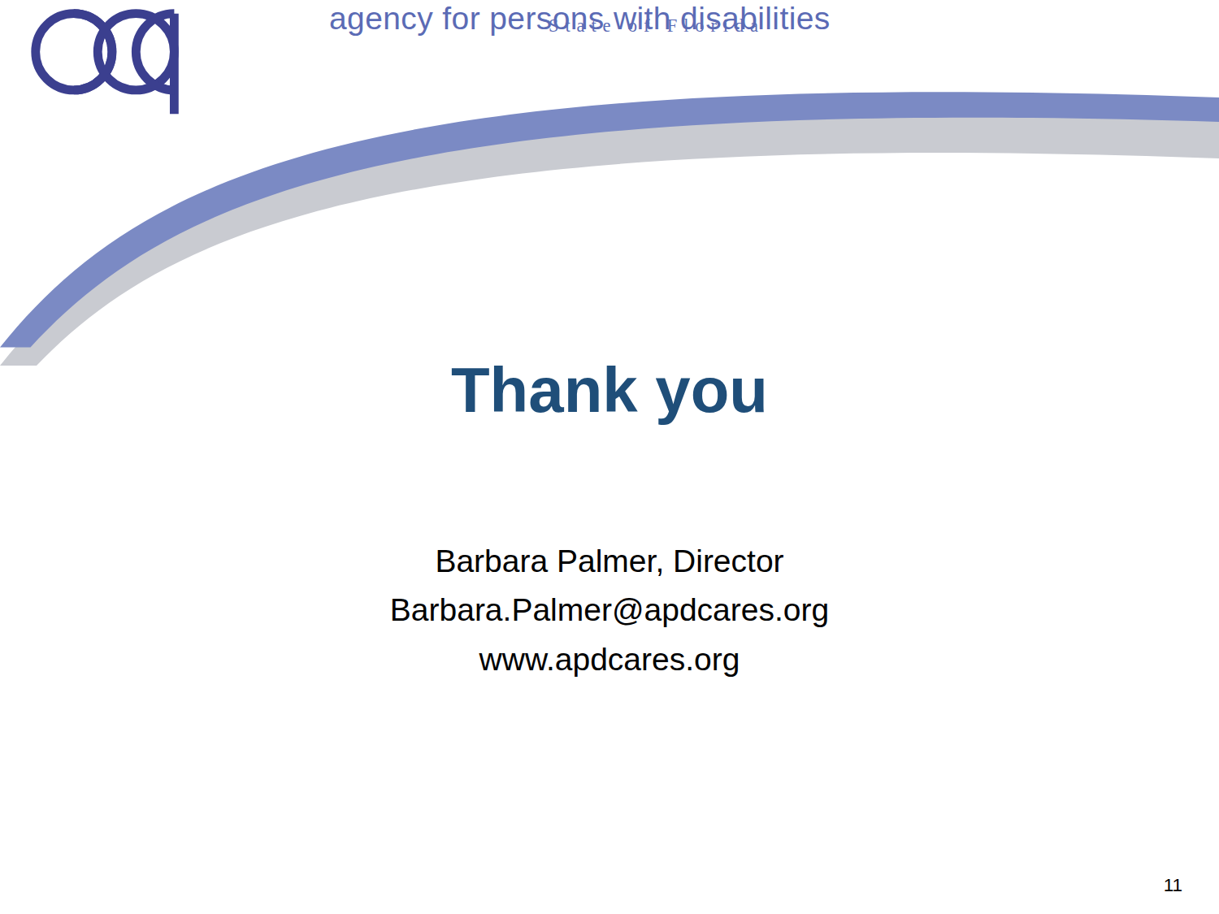agency for persons with disabilities
State of Florida
Thank you
Barbara Palmer, Director
Barbara.Palmer@apdcares.org
www.apdcares.org
11